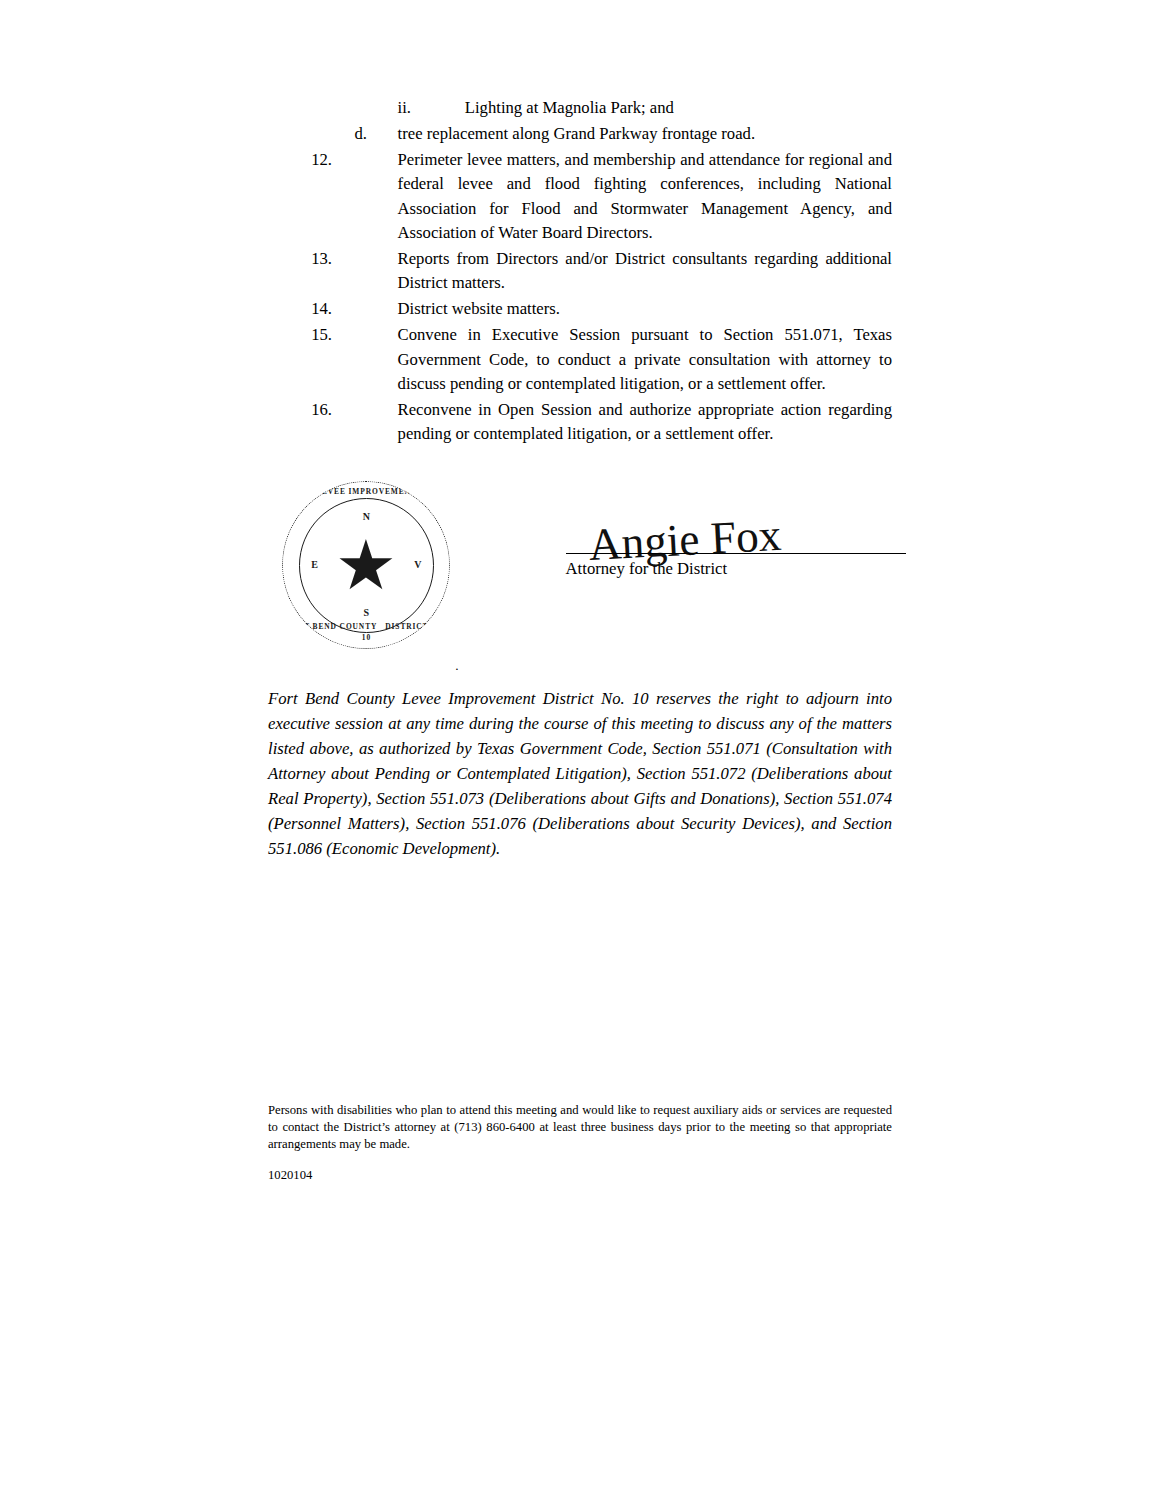ii. Lighting at Magnolia Park; and
d. tree replacement along Grand Parkway frontage road.
12. Perimeter levee matters, and membership and attendance for regional and federal levee and flood fighting conferences, including National Association for Flood and Stormwater Management Agency, and Association of Water Board Directors.
13. Reports from Directors and/or District consultants regarding additional District matters.
14. District website matters.
15. Convene in Executive Session pursuant to Section 551.071, Texas Government Code, to conduct a private consultation with attorney to discuss pending or contemplated litigation, or a settlement offer.
16. Reconvene in Open Session and authorize appropriate action regarding pending or contemplated litigation, or a settlement offer.
Levee Improvement N E V S ★ Fort Bend County District No. 10
.
Angie Fox
Attorney for the District
Fort Bend County Levee Improvement District No. 10 reserves the right to adjourn into executive session at any time during the course of this meeting to discuss any of the matters listed above, as authorized by Texas Government Code, Section 551.071 (Consultation with Attorney about Pending or Contemplated Litigation), Section 551.072 (Deliberations about Real Property), Section 551.073 (Deliberations about Gifts and Donations), Section 551.074 (Personnel Matters), Section 551.076 (Deliberations about Security Devices), and Section 551.086 (Economic Development).
Persons with disabilities who plan to attend this meeting and would like to request auxiliary aids or services are requested to contact the District’s attorney at (713) 860-6400 at least three business days prior to the meeting so that appropriate arrangements may be made.
1020104